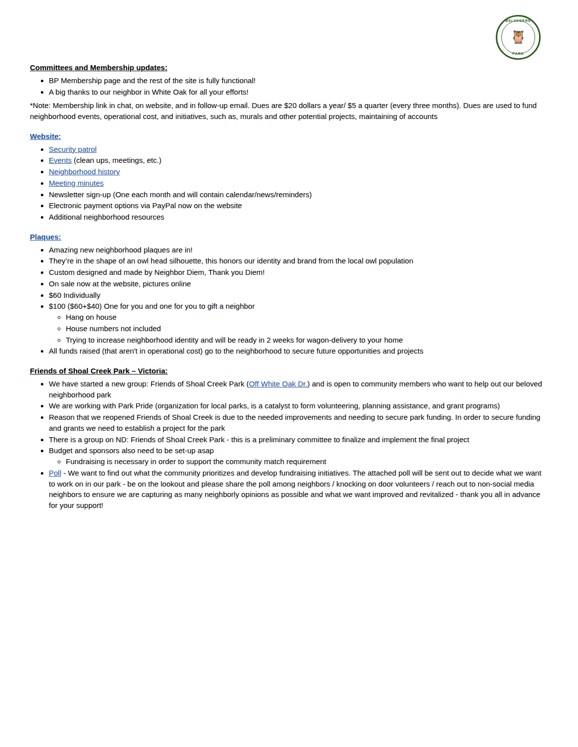BELVEDERE
🦉
PARK
Committees and Membership updates:
BP Membership page and the rest of the site is fully functional!
A big thanks to our neighbor in White Oak for all your efforts!
*Note: Membership link in chat, on website, and in follow-up email. Dues are $20 dollars a year/ $5 a quarter (every three months). Dues are used to fund neighborhood events, operational cost, and initiatives, such as, murals and other potential projects, maintaining of accounts
Website:
Security patrol
Events (clean ups, meetings, etc.)
Neighborhood history
Meeting minutes
Newsletter sign-up (One each month and will contain calendar/news/reminders)
Electronic payment options via PayPal now on the website
Additional neighborhood resources
Plaques:
Amazing new neighborhood plaques are in!
They’re in the shape of an owl head silhouette, this honors our identity and brand from the local owl population
Custom designed and made by Neighbor Diem, Thank you Diem!
On sale now at the website, pictures online
$60 Individually
$100 ($60+$40) One for you and one for you to gift a neighbor
Hang on house
House numbers not included
Trying to increase neighborhood identity and will be ready in 2 weeks for wagon-delivery to your home
All funds raised (that aren't in operational cost) go to the neighborhood to secure future opportunities and projects
Friends of Shoal Creek Park – Victoria:
We have started a new group: Friends of Shoal Creek Park (Off White Oak Dr.) and is open to community members who want to help out our beloved neighborhood park
We are working with Park Pride (organization for local parks, is a catalyst to form volunteering, planning assistance, and grant programs)
Reason that we reopened Friends of Shoal Creek is due to the needed improvements and needing to secure park funding. In order to secure funding and grants we need to establish a project for the park
There is a group on ND: Friends of Shoal Creek Park - this is a preliminary committee to finalize and implement the final project
Budget and sponsors also need to be set-up asap
Fundraising is necessary in order to support the community match requirement
Poll - We want to find out what the community prioritizes and develop fundraising initiatives. The attached poll will be sent out to decide what we want to work on in our park - be on the lookout and please share the poll among neighbors / knocking on door volunteers / reach out to non-social media neighbors to ensure we are capturing as many neighborly opinions as possible and what we want improved and revitalized - thank you all in advance for your support!